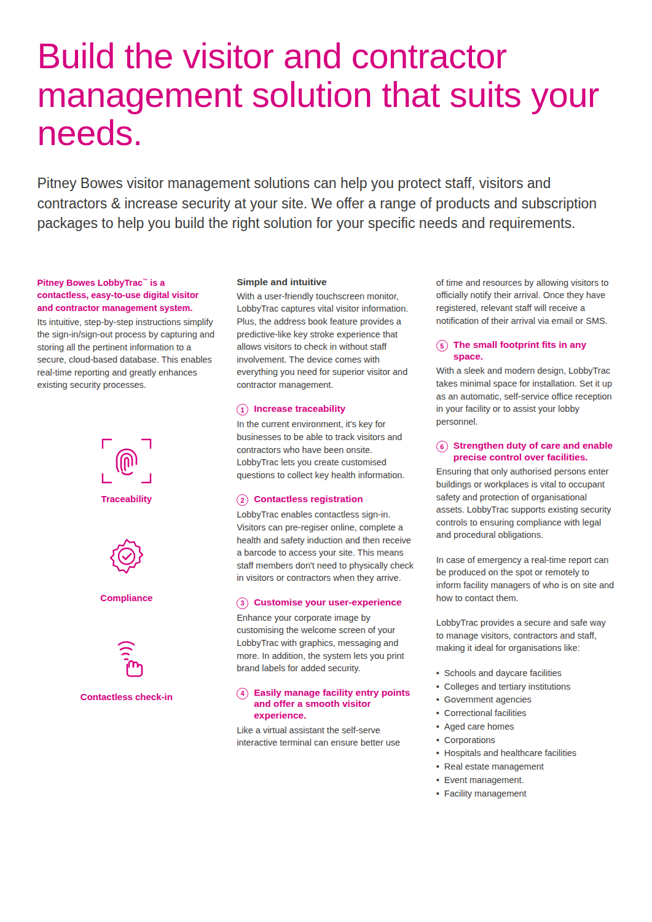Build the visitor and contractor management solution that suits your needs.
Pitney Bowes visitor management solutions can help you protect staff, visitors and contractors & increase security at your site. We offer a range of products and subscription packages to help you build the right solution for your specific needs and requirements.
Pitney Bowes LobbyTrac™ is a contactless, easy-to-use digital visitor and contractor management system. Its intuitive, step-by-step instructions simplify the sign-in/sign-out process by capturing and storing all the pertinent information to a secure, cloud-based database. This enables real-time reporting and greatly enhances existing security processes.
Traceability
Compliance
Contactless check-in
Simple and intuitive
With a user-friendly touchscreen monitor, LobbyTrac captures vital visitor information. Plus, the address book feature provides a predictive-like key stroke experience that allows visitors to check in without staff involvement. The device comes with everything you need for superior visitor and contractor management.
1
Increase traceability
In the current environment, it's key for businesses to be able to track visitors and contractors who have been onsite. LobbyTrac lets you create customised questions to collect key health information.
2
Contactless registration
LobbyTrac enables contactless sign-in. Visitors can pre-regiser online, complete a health and safety induction and then receive a barcode to access your site. This means staff members don't need to physically check in visitors or contractors when they arrive.
3
Customise your user-experience
Enhance your corporate image by customising the welcome screen of your LobbyTrac with graphics, messaging and more. In addition, the system lets you print brand labels for added security.
4
Easily manage facility entry points and offer a smooth visitor experience.
Like a virtual assistant the self-serve interactive terminal can ensure better use
of time and resources by allowing visitors to officially notify their arrival. Once they have registered, relevant staff will receive a notification of their arrival via email or SMS.
5
The small footprint fits in any space.
With a sleek and modern design, LobbyTrac takes minimal space for installation. Set it up as an automatic, self-service office reception in your facility or to assist your lobby personnel.
6
Strengthen duty of care and enable precise control over facilities.
Ensuring that only authorised persons enter buildings or workplaces is vital to occupant safety and protection of organisational assets. LobbyTrac supports existing security controls to ensuring compliance with legal and procedural obligations.
In case of emergency a real-time report can be produced on the spot or remotely to inform facility managers of who is on site and how to contact them.
LobbyTrac provides a secure and safe way to manage visitors, contractors and staff, making it ideal for organisations like:
Schools and daycare facilities
Colleges and tertiary institutions
Government agencies
Correctional facilities
Aged care homes
Corporations
Hospitals and healthcare facilities
Real estate management
Event management.
Facility management